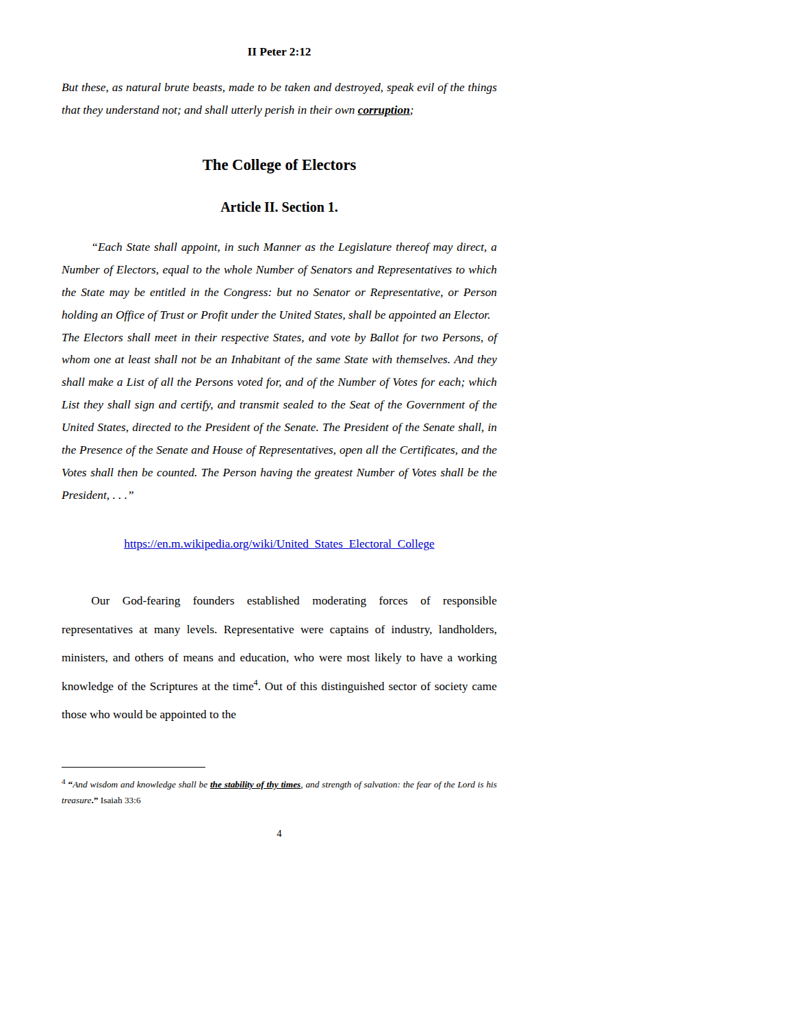II Peter 2:12
But these, as natural brute beasts, made to be taken and destroyed, speak evil of the things that they understand not; and shall utterly perish in their own corruption;
The College of Electors
Article II. Section 1.
“Each State shall appoint, in such Manner as the Legislature thereof may direct, a Number of Electors, equal to the whole Number of Senators and Representatives to which the State may be entitled in the Congress: but no Senator or Representative, or Person holding an Office of Trust or Profit under the United States, shall be appointed an Elector.
The Electors shall meet in their respective States, and vote by Ballot for two Persons, of whom one at least shall not be an Inhabitant of the same State with themselves. And they shall make a List of all the Persons voted for, and of the Number of Votes for each; which List they shall sign and certify, and transmit sealed to the Seat of the Government of the United States, directed to the President of the Senate. The President of the Senate shall, in the Presence of the Senate and House of Representatives, open all the Certificates, and the Votes shall then be counted. The Person having the greatest Number of Votes shall be the President, . . .”
https://en.m.wikipedia.org/wiki/United_States_Electoral_College
Our God-fearing founders established moderating forces of responsible representatives at many levels. Representative were captains of industry, landholders, ministers, and others of means and education, who were most likely to have a working knowledge of the Scriptures at the time4. Out of this distinguished sector of society came those who would be appointed to the
4 “And wisdom and knowledge shall be the stability of thy times, and strength of salvation: the fear of the Lord is his treasure.” Isaiah 33:6
4